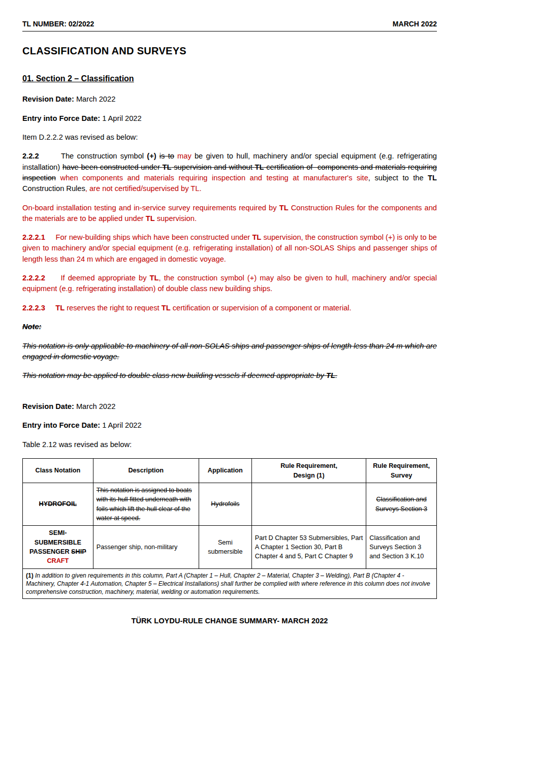TL NUMBER: 02/2022
MARCH 2022
CLASSIFICATION AND SURVEYS
01. Section 2 – Classification
Revision Date: March 2022
Entry into Force Date: 1 April 2022
Item D.2.2.2 was revised as below:
2.2.2 The construction symbol (+) is to may be given to hull, machinery and/or special equipment (e.g. refrigerating installation) have been constructed under TL supervision and without TL certification of components and materials requiring inspection when components and materials requiring inspection and testing at manufacturer's site, subject to the TL Construction Rules, are not certified/supervised by TL.
On-board installation testing and in-service survey requirements required by TL Construction Rules for the components and the materials are to be applied under TL supervision.
2.2.2.1 For new-building ships which have been constructed under TL supervision, the construction symbol (+) is only to be given to machinery and/or special equipment (e.g. refrigerating installation) of all non-SOLAS Ships and passenger ships of length less than 24 m which are engaged in domestic voyage.
2.2.2.2 If deemed appropriate by TL, the construction symbol (+) may also be given to hull, machinery and/or special equipment (e.g. refrigerating installation) of double class new building ships.
2.2.2.3 TL reserves the right to request TL certification or supervision of a component or material.
Note:
This notation is only applicable to machinery of all non-SOLAS ships and passenger ships of length less than 24 m which are engaged in domestic voyage.
This notation may be applied to double class new building vessels if deemed appropriate by TL.
Revision Date: March 2022
Entry into Force Date: 1 April 2022
Table 2.12 was revised as below:
| Class Notation | Description | Application | Rule Requirement, Design (1) | Rule Requirement, Survey |
| --- | --- | --- | --- | --- |
| HYDROFOIL | This notation is assigned to boats with its hull fitted underneath with foils which lift the hull clear of the water at speed. | Hydrofoils | | Classification and Surveys Section 3 |
| SEMI-SUBMERSIBLE PASSENGER SHIP CRAFT | Passenger ship, non-military | Semi submersible | Part D Chapter 53 Submersibles, Part A Chapter 1 Section 30, Part B Chapter 4 and 5, Part C Chapter 9 | Classification and Surveys Section 3 and Section 3 K.10 |
| (1) In addition to given requirements in this column, Part A (Chapter 1 – Hull, Chapter 2 – Material, Chapter 3 – Welding), Part B (Chapter 4 - Machinery, Chapter 4-1 Automation, Chapter 5 – Electrical Installations) shall further be complied with where reference in this column does not involve comprehensive construction, machinery, material, welding or automation requirements. |
TÜRK LOYDU-RULE CHANGE SUMMARY- MARCH 2022